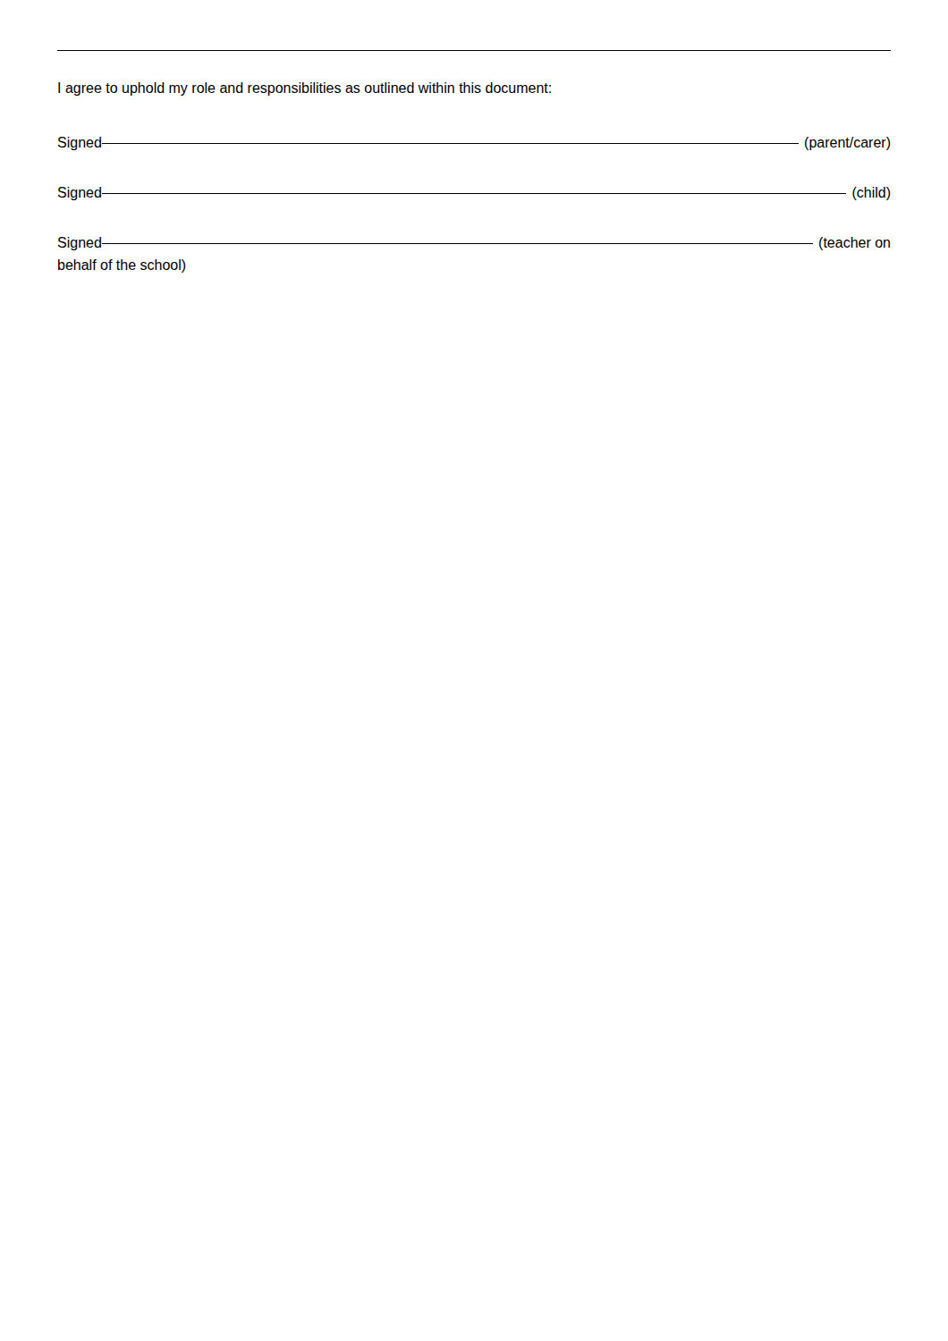I agree to uphold my role and responsibilities as outlined within this document:
Signed (parent/carer)
Signed (child)
Signed (teacher on
behalf of the school)